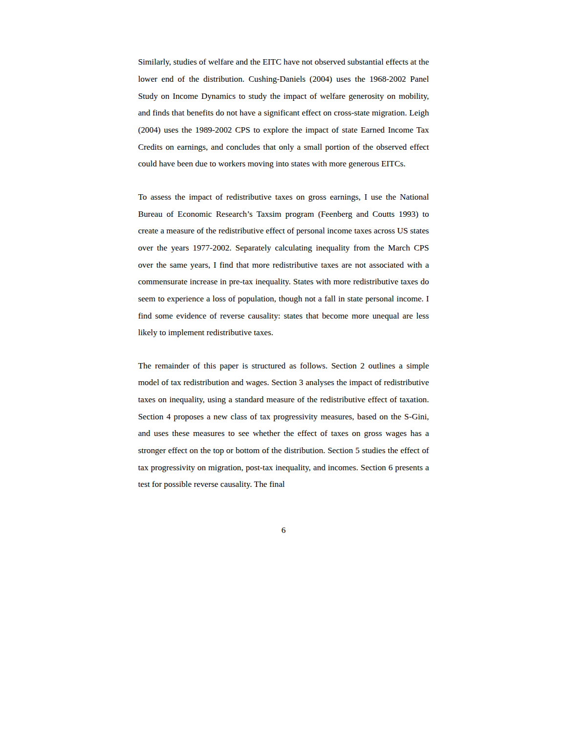Similarly, studies of welfare and the EITC have not observed substantial effects at the lower end of the distribution. Cushing-Daniels (2004) uses the 1968-2002 Panel Study on Income Dynamics to study the impact of welfare generosity on mobility, and finds that benefits do not have a significant effect on cross-state migration. Leigh (2004) uses the 1989-2002 CPS to explore the impact of state Earned Income Tax Credits on earnings, and concludes that only a small portion of the observed effect could have been due to workers moving into states with more generous EITCs.
To assess the impact of redistributive taxes on gross earnings, I use the National Bureau of Economic Research’s Taxsim program (Feenberg and Coutts 1993) to create a measure of the redistributive effect of personal income taxes across US states over the years 1977-2002. Separately calculating inequality from the March CPS over the same years, I find that more redistributive taxes are not associated with a commensurate increase in pre-tax inequality. States with more redistributive taxes do seem to experience a loss of population, though not a fall in state personal income. I find some evidence of reverse causality: states that become more unequal are less likely to implement redistributive taxes.
The remainder of this paper is structured as follows. Section 2 outlines a simple model of tax redistribution and wages. Section 3 analyses the impact of redistributive taxes on inequality, using a standard measure of the redistributive effect of taxation. Section 4 proposes a new class of tax progressivity measures, based on the S-Gini, and uses these measures to see whether the effect of taxes on gross wages has a stronger effect on the top or bottom of the distribution. Section 5 studies the effect of tax progressivity on migration, post-tax inequality, and incomes. Section 6 presents a test for possible reverse causality. The final
6